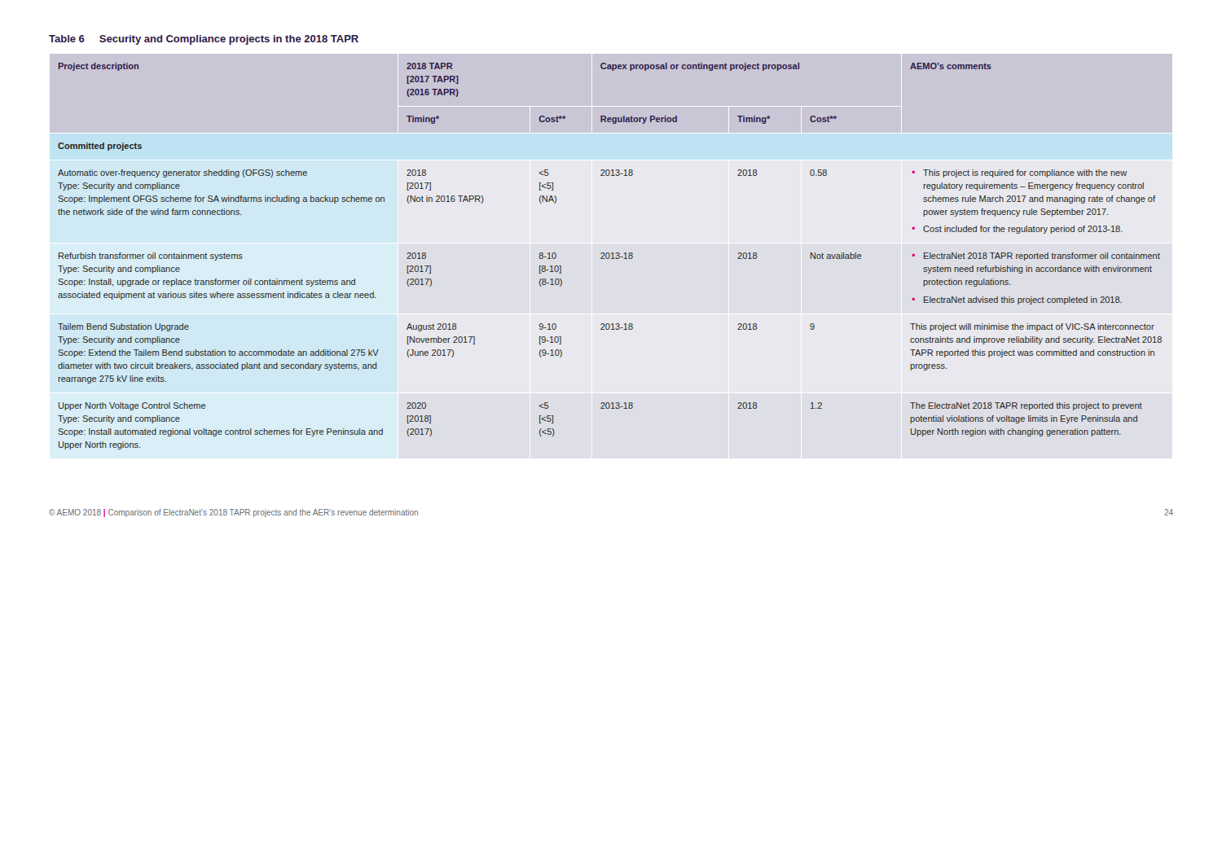Table 6 Security and Compliance projects in the 2018 TAPR
| Project description | 2018 TAPR [2017 TAPR] (2016 TAPR) | Capex proposal or contingent project proposal | AEMO’s comments |
| --- | --- | --- | --- |
| Timing* | Cost** | Regulatory Period | Timing* | Cost** |
| Committed projects |
| Automatic over-frequency generator shedding (OFGS) scheme Type: Security and compliance Scope: Implement OFGS scheme for SA windfarms including a backup scheme on the network side of the wind farm connections. | 2018 [2017] (Not in 2016 TAPR) | <5 [<5] (NA) | 2013-18 | 2018 | 0.58 | This project is required for compliance with the new regulatory requirements – Emergency frequency control schemes rule March 2017 and managing rate of change of power system frequency rule September 2017. Cost included for the regulatory period of 2013-18. |
| Refurbish transformer oil containment systems Type: Security and compliance Scope: Install, upgrade or replace transformer oil containment systems and associated equipment at various sites where assessment indicates a clear need. | 2018 [2017] (2017) | 8-10 [8-10] (8-10) | 2013-18 | 2018 | Not available | ElectraNet 2018 TAPR reported transformer oil containment system need refurbishing in accordance with environment protection regulations. ElectraNet advised this project completed in 2018. |
| Tailem Bend Substation Upgrade Type: Security and compliance Scope: Extend the Tailem Bend substation to accommodate an additional 275 kV diameter with two circuit breakers, associated plant and secondary systems, and rearrange 275 kV line exits. | August 2018 [November 2017] (June 2017) | 9-10 [9-10] (9-10) | 2013-18 | 2018 | 9 | This project will minimise the impact of VIC-SA interconnector constraints and improve reliability and security. ElectraNet 2018 TAPR reported this project was committed and construction in progress. |
| Upper North Voltage Control Scheme Type: Security and compliance Scope: Install automated regional voltage control schemes for Eyre Peninsula and Upper North regions. | 2020 [2018] (2017) | <5 [<5] (<5) | 2013-18 | 2018 | 1.2 | The ElectraNet 2018 TAPR reported this project to prevent potential violations of voltage limits in Eyre Peninsula and Upper North region with changing generation pattern. |
© AEMO 2018 | Comparison of ElectraNet’s 2018 TAPR projects and the AER’s revenue determination
24